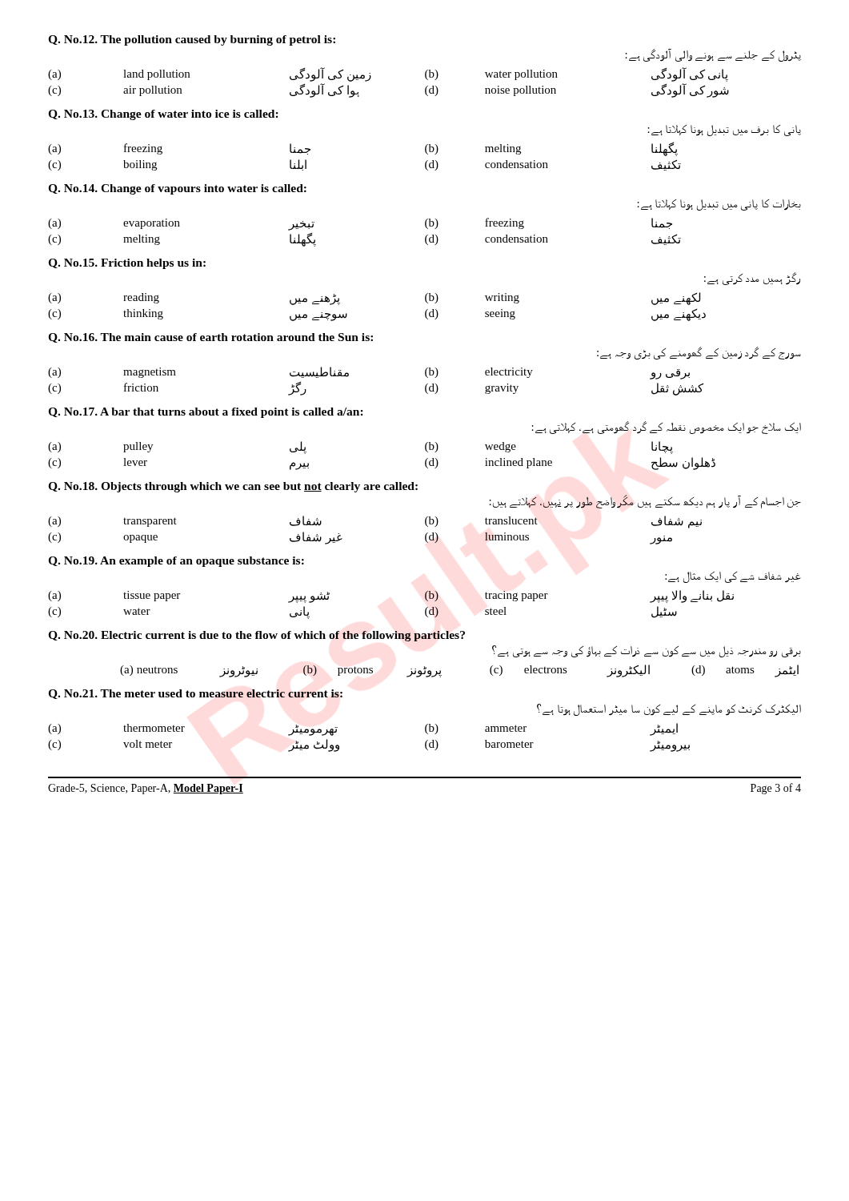Result.pk
Q. No.12. The pollution caused by burning of petrol is:
پٹرول کے جلنے سے ہونے والی آلودگی ہے:
| (a) | land pollution | زمین کی آلودگی | (b) | water pollution | پانی کی آلودگی |
| (c) | air pollution | ہوا کی آلودگی | (d) | noise pollution | شور کی آلودگی |
Q. No.13. Change of water into ice is called:
پانی کا برف میں تبدیل ہونا کہلاتا ہے:
| (a) | freezing | جمنا | (b) | melting | پگھلنا |
| (c) | boiling | ابلنا | (d) | condensation | تکثیف |
Q. No.14. Change of vapours into water is called:
بخارات کا پانی میں تبدیل ہونا کہلاتا ہے:
| (a) | evaporation | تبخیر | (b) | freezing | جمنا |
| (c) | melting | پگھلنا | (d) | condensation | تکثیف |
Q. No.15. Friction helps us in:
رگڑ ہمیں مدد کرتی ہے:
| (a) | reading | پڑھنے میں | (b) | writing | لکھنے میں |
| (c) | thinking | سوچنے میں | (d) | seeing | دیکھنے میں |
Q. No.16. The main cause of earth rotation around the Sun is:
سورج کے گرد زمین کے گھومنے کی بڑی وجہ ہے:
| (a) | magnetism | مقناطیسیت | (b) | electricity | برقی رو |
| (c) | friction | رگڑ | (d) | gravity | کشش ثقل |
Q. No.17. A bar that turns about a fixed point is called a/an:
ایک سلاخ جو ایک مخصوص نقطہ کے گرد گھومتی ہے، کہلاتی ہے:
| (a) | pulley | پلی | (b) | wedge | پچانا |
| (c) | lever | بیرم | (d) | inclined plane | ڈھلوان سطح |
Q. No.18. Objects through which we can see but not clearly are called:
جن اجسام کے آر پار ہم دیکھ سکتے ہیں مگر واضح طور پر نہیں، کہلاتے ہیں:
| (a) | transparent | شفاف | (b) | translucent | نیم شفاف |
| (c) | opaque | غیر شفاف | (d) | luminous | منور |
Q. No.19. An example of an opaque substance is:
غیر شفاف شے کی ایک مثال ہے:
| (a) | tissue paper | ٹشو پیپر | (b) | tracing paper | نقل بنانے والا پیپر |
| (c) | water | پانی | (d) | steel | سٹیل |
Q. No.20. Electric current is due to the flow of which of the following particles?
برقی رو مندرجہ ذیل میں سے کون سے ذرات کے بہاؤ کی وجہ سے ہوتی ہے؟
| (a) | neutrons | نیوٹرونز | (b) | protons | پروٹونز | (c) | electrons | الیکٹرونز | (d) | atoms | ایٹمز |
Q. No.21. The meter used to measure electric current is:
الیکٹرک کرنٹ کو ماپنے کے لیے کون سا میٹر استعمال ہوتا ہے؟
| (a) | thermometer | تھرمومیٹر | (b) | ammeter | ایمیٹر |
| (c) | volt meter | وولٹ میٹر | (d) | barometer | بیرومیٹر |
Grade-5, Science, Paper-A, Model Paper-I
Page 3 of 4